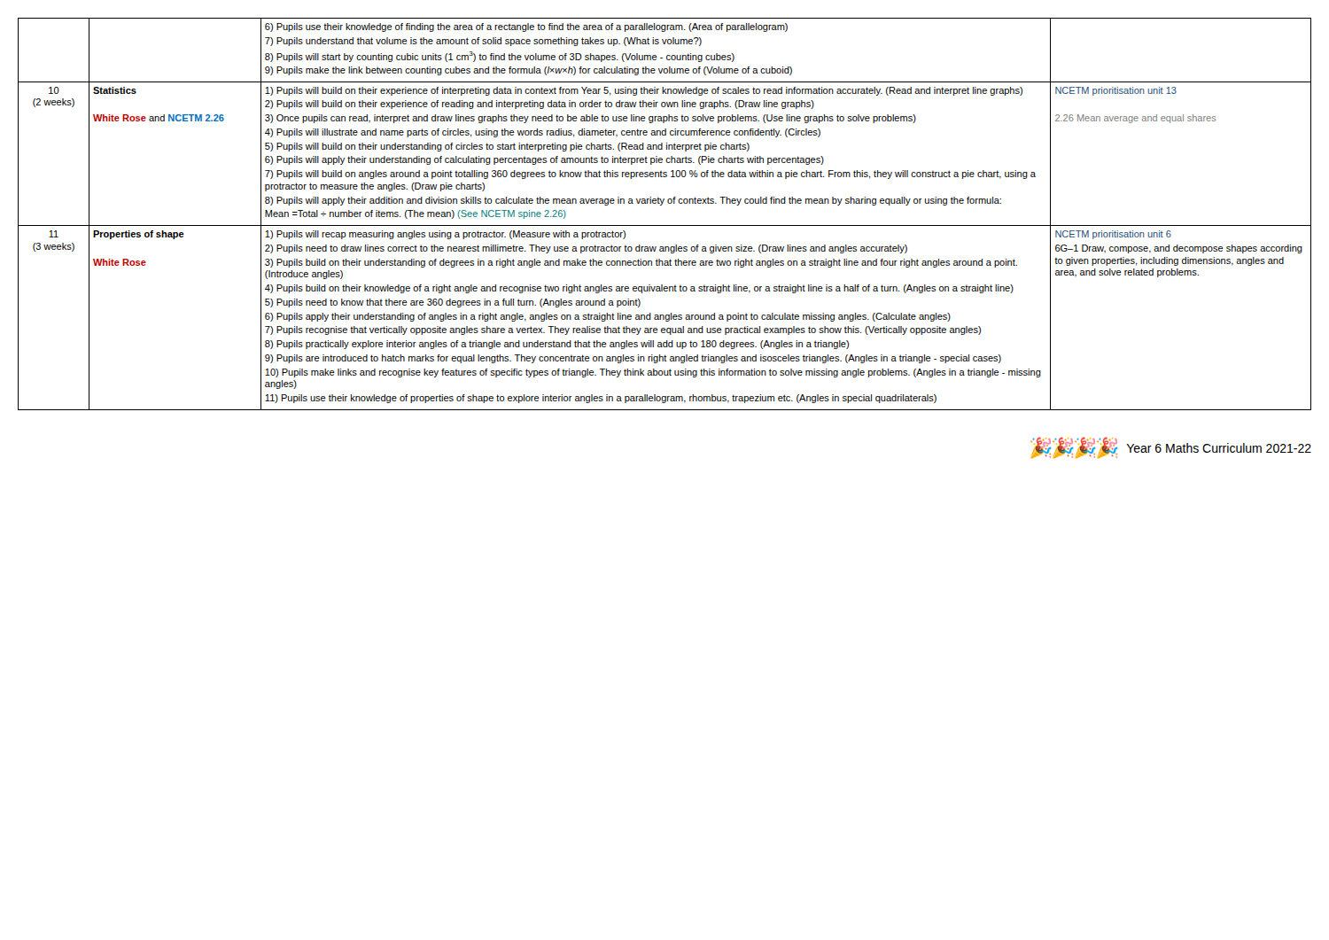| | | 6) Pupils use their knowledge of finding the area of a rectangle to find the area of a parallelogram. (Area of parallelogram) 7) Pupils understand that volume is the amount of solid space something takes up. (What is volume?) 8) Pupils will start by counting cubic units (1 cm 3 ) to find the volume of 3D shapes. (Volume - counting cubes) 9) Pupils make the link between counting cubes and the formula ( l × w × h ) for calculating the volume of (Volume of a cuboid) | |
| 10 (2 weeks) | Statistics White Rose and NCETM 2.26 | 1) Pupils will build on their experience of interpreting data in context from Year 5, using their knowledge of scales to read information accurately. (Read and interpret line graphs) 2) Pupils will build on their experience of reading and interpreting data in order to draw their own line graphs. (Draw line graphs) 3) Once pupils can read, interpret and draw lines graphs they need to be able to use line graphs to solve problems. (Use line graphs to solve problems) 4) Pupils will illustrate and name parts of circles, using the words radius, diameter, centre and circumference confidently. (Circles) 5) Pupils will build on their understanding of circles to start interpreting pie charts. (Read and interpret pie charts) 6) Pupils will apply their understanding of calculating percentages of amounts to interpret pie charts. (Pie charts with percentages) 7) Pupils will build on angles around a point totalling 360 degrees to know that this represents 100 % of the data within a pie chart. From this, they will construct a pie chart, using a protractor to measure the angles. (Draw pie charts) 8) Pupils will apply their addition and division skills to calculate the mean average in a variety of contexts. They could find the mean by sharing equally or using the formula: Mean =Total ÷ number of items. (The mean) (See NCETM spine 2.26) | NCETM prioritisation unit 13 2.26 Mean average and equal shares |
| 11 (3 weeks) | Properties of shape White Rose | 1) Pupils will recap measuring angles using a protractor. (Measure with a protractor) 2) Pupils need to draw lines correct to the nearest millimetre. They use a protractor to draw angles of a given size. (Draw lines and angles accurately) 3) Pupils build on their understanding of degrees in a right angle and make the connection that there are two right angles on a straight line and four right angles around a point. (Introduce angles) 4) Pupils build on their knowledge of a right angle and recognise two right angles are equivalent to a straight line, or a straight line is a half of a turn. (Angles on a straight line) 5) Pupils need to know that there are 360 degrees in a full turn. (Angles around a point) 6) Pupils apply their understanding of angles in a right angle, angles on a straight line and angles around a point to calculate missing angles. (Calculate angles) 7) Pupils recognise that vertically opposite angles share a vertex. They realise that they are equal and use practical examples to show this. (Vertically opposite angles) 8) Pupils practically explore interior angles of a triangle and understand that the angles will add up to 180 degrees. (Angles in a triangle) 9) Pupils are introduced to hatch marks for equal lengths. They concentrate on angles in right angled triangles and isosceles triangles. (Angles in a triangle - special cases) 10) Pupils make links and recognise key features of specific types of triangle. They think about using this information to solve missing angle problems. (Angles in a triangle - missing angles) 11) Pupils use their knowledge of properties of shape to explore interior angles in a parallelogram, rhombus, trapezium etc. (Angles in special quadrilaterals) | NCETM prioritisation unit 6 6G–1 Draw, compose, and decompose shapes according to given properties, including dimensions, angles and area, and solve related problems. |
🎉🎉🎉🎉 Year 6 Maths Curriculum 2021-22